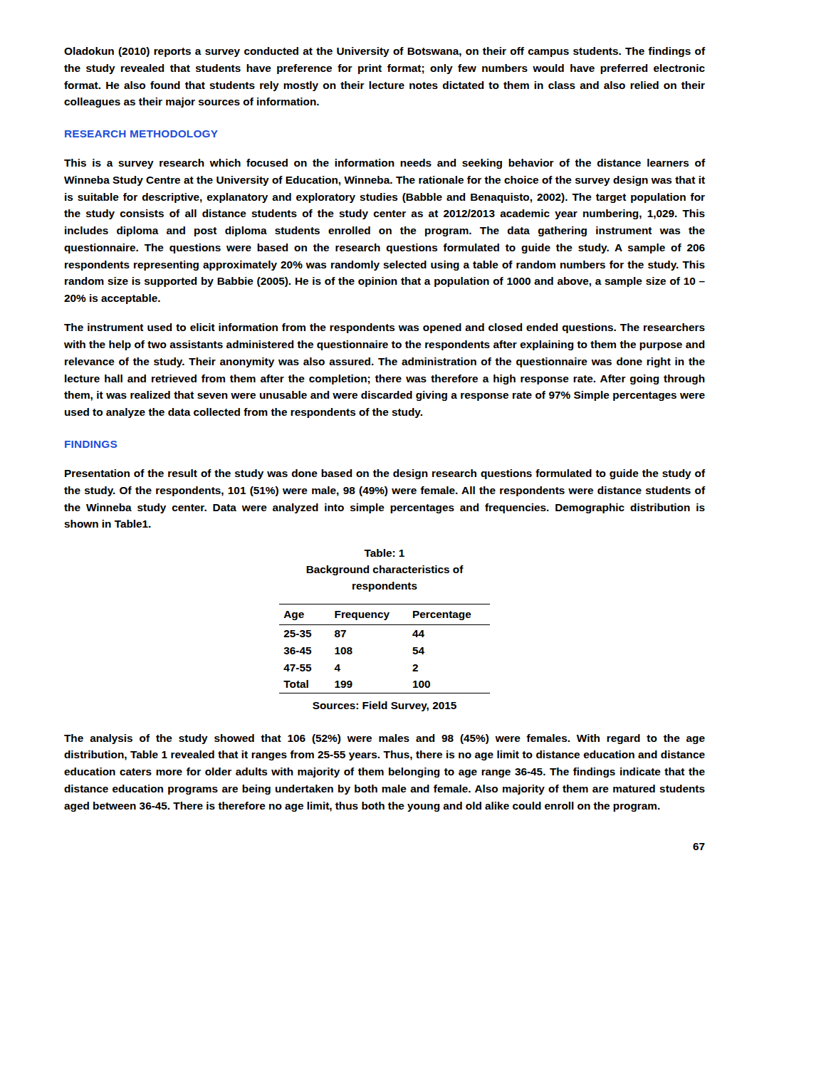Oladokun (2010) reports a survey conducted at the University of Botswana, on their off campus students. The findings of the study revealed that students have preference for print format; only few numbers would have preferred electronic format. He also found that students rely mostly on their lecture notes dictated to them in class and also relied on their colleagues as their major sources of information.
RESEARCH METHODOLOGY
This is a survey research which focused on the information needs and seeking behavior of the distance learners of Winneba Study Centre at the University of Education, Winneba. The rationale for the choice of the survey design was that it is suitable for descriptive, explanatory and exploratory studies (Babble and Benaquisto, 2002). The target population for the study consists of all distance students of the study center as at 2012/2013 academic year numbering, 1,029. This includes diploma and post diploma students enrolled on the program. The data gathering instrument was the questionnaire. The questions were based on the research questions formulated to guide the study. A sample of 206 respondents representing approximately 20% was randomly selected using a table of random numbers for the study. This random size is supported by Babbie (2005). He is of the opinion that a population of 1000 and above, a sample size of 10 – 20% is acceptable.
The instrument used to elicit information from the respondents was opened and closed ended questions. The researchers with the help of two assistants administered the questionnaire to the respondents after explaining to them the purpose and relevance of the study. Their anonymity was also assured. The administration of the questionnaire was done right in the lecture hall and retrieved from them after the completion; there was therefore a high response rate. After going through them, it was realized that seven were unusable and were discarded giving a response rate of 97% Simple percentages were used to analyze the data collected from the respondents of the study.
FINDINGS
Presentation of the result of the study was done based on the design research questions formulated to guide the study of the study. Of the respondents, 101 (51%) were male, 98 (49%) were female. All the respondents were distance students of the Winneba study center. Data were analyzed into simple percentages and frequencies. Demographic distribution is shown in Table1.
Table: 1 Background characteristics of respondents
| Age | Frequency | Percentage |
| --- | --- | --- |
| 25-35 | 87 | 44 |
| 36-45 | 108 | 54 |
| 47-55 | 4 | 2 |
| Total | 199 | 100 |
Sources: Field Survey, 2015
The analysis of the study showed that 106 (52%) were males and 98 (45%) were females. With regard to the age distribution, Table 1 revealed that it ranges from 25-55 years. Thus, there is no age limit to distance education and distance education caters more for older adults with majority of them belonging to age range 36-45. The findings indicate that the distance education programs are being undertaken by both male and female. Also majority of them are matured students aged between 36-45. There is therefore no age limit, thus both the young and old alike could enroll on the program.
67